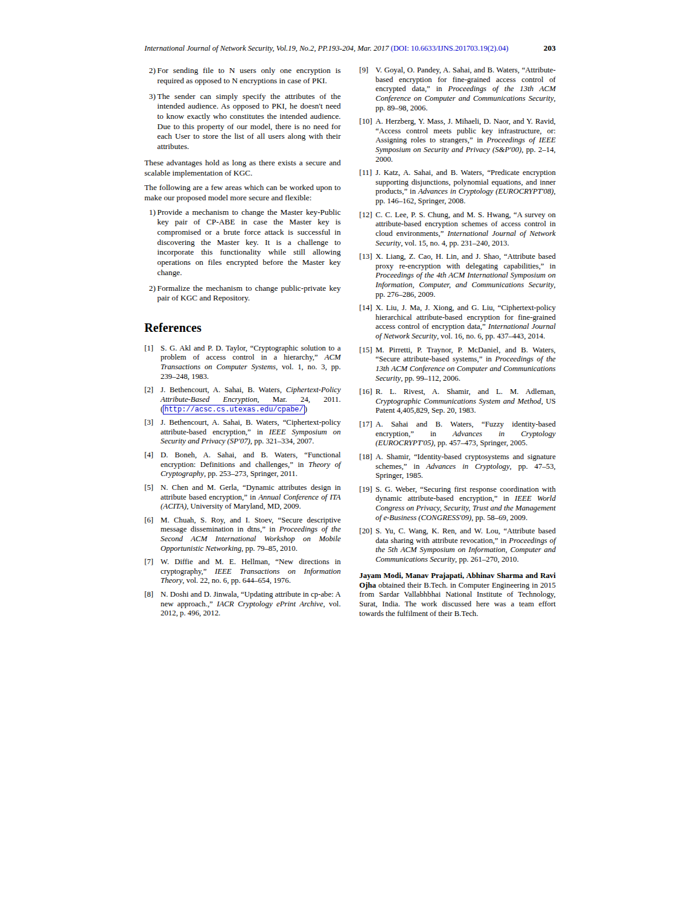International Journal of Network Security, Vol.19, No.2, PP.193-204, Mar. 2017 (DOI: 10.6633/IJNS.201703.19(2).04) 203
For sending file to N users only one encryption is required as opposed to N encryptions in case of PKI.
The sender can simply specify the attributes of the intended audience. As opposed to PKI, he doesn't need to know exactly who constitutes the intended audience. Due to this property of our model, there is no need for each User to store the list of all users along with their attributes.
These advantages hold as long as there exists a secure and scalable implementation of KGC.
The following are a few areas which can be worked upon to make our proposed model more secure and flexible:
Provide a mechanism to change the Master key-Public key pair of CP-ABE in case the Master key is compromised or a brute force attack is successful in discovering the Master key. It is a challenge to incorporate this functionality while still allowing operations on files encrypted before the Master key change.
Formalize the mechanism to change public-private key pair of KGC and Repository.
References
S. G. Akl and P. D. Taylor, “Cryptographic solution to a problem of access control in a hierarchy,” ACM Transactions on Computer Systems, vol. 1, no. 3, pp. 239–248, 1983.
J. Bethencourt, A. Sahai, B. Waters, Ciphertext-Policy Attribute-Based Encryption, Mar. 24, 2011. (http://acsc.cs.utexas.edu/cpabe/)
J. Bethencourt, A. Sahai, B. Waters, “Ciphertext-policy attribute-based encryption,” in IEEE Symposium on Security and Privacy (SP'07), pp. 321–334, 2007.
D. Boneh, A. Sahai, and B. Waters, “Functional encryption: Definitions and challenges,” in Theory of Cryptography, pp. 253–273, Springer, 2011.
N. Chen and M. Gerla, “Dynamic attributes design in attribute based encryption,” in Annual Conference of ITA (ACITA), University of Maryland, MD, 2009.
M. Chuah, S. Roy, and I. Stoev, “Secure descriptive message dissemination in dtns,” in Proceedings of the Second ACM International Workshop on Mobile Opportunistic Networking, pp. 79–85, 2010.
W. Diffie and M. E. Hellman, “New directions in cryptography,” IEEE Transactions on Information Theory, vol. 22, no. 6, pp. 644–654, 1976.
N. Doshi and D. Jinwala, “Updating attribute in cp-abe: A new approach.,” IACR Cryptology ePrint Archive, vol. 2012, p. 496, 2012.
V. Goyal, O. Pandey, A. Sahai, and B. Waters, “Attribute-based encryption for fine-grained access control of encrypted data,” in Proceedings of the 13th ACM Conference on Computer and Communications Security, pp. 89–98, 2006.
A. Herzberg, Y. Mass, J. Mihaeli, D. Naor, and Y. Ravid, “Access control meets public key infrastructure, or: Assigning roles to strangers,” in Proceedings of IEEE Symposium on Security and Privacy (S&P'00), pp. 2–14, 2000.
J. Katz, A. Sahai, and B. Waters, “Predicate encryption supporting disjunctions, polynomial equations, and inner products,” in Advances in Cryptology (EUROCRYPT'08), pp. 146–162, Springer, 2008.
C. C. Lee, P. S. Chung, and M. S. Hwang, “A survey on attribute-based encryption schemes of access control in cloud environments,” International Journal of Network Security, vol. 15, no. 4, pp. 231–240, 2013.
X. Liang, Z. Cao, H. Lin, and J. Shao, “Attribute based proxy re-encryption with delegating capabilities,” in Proceedings of the 4th ACM International Symposium on Information, Computer, and Communications Security, pp. 276–286, 2009.
X. Liu, J. Ma, J. Xiong, and G. Liu, “Ciphertext-policy hierarchical attribute-based encryption for fine-grained access control of encryption data,” International Journal of Network Security, vol. 16, no. 6, pp. 437–443, 2014.
M. Pirretti, P. Traynor, P. McDaniel, and B. Waters, “Secure attribute-based systems,” in Proceedings of the 13th ACM Conference on Computer and Communications Security, pp. 99–112, 2006.
R. L. Rivest, A. Shamir, and L. M. Adleman, Cryptographic Communications System and Method, US Patent 4,405,829, Sep. 20, 1983.
A. Sahai and B. Waters, “Fuzzy identity-based encryption,” in Advances in Cryptology (EUROCRYPT'05), pp. 457–473, Springer, 2005.
A. Shamir, “Identity-based cryptosystems and signature schemes,” in Advances in Cryptology, pp. 47–53, Springer, 1985.
S. G. Weber, “Securing first response coordination with dynamic attribute-based encryption,” in IEEE World Congress on Privacy, Security, Trust and the Management of e-Business (CONGRESS'09), pp. 58–69, 2009.
S. Yu, C. Wang, K. Ren, and W. Lou, “Attribute based data sharing with attribute revocation,” in Proceedings of the 5th ACM Symposium on Information, Computer and Communications Security, pp. 261–270, 2010.
Jayam Modi, Manav Prajapati, Abhinav Sharma and Ravi Ojha obtained their B.Tech. in Computer Engineering in 2015 from Sardar Vallabhbhai National Institute of Technology, Surat, India. The work discussed here was a team effort towards the fulfilment of their B.Tech.